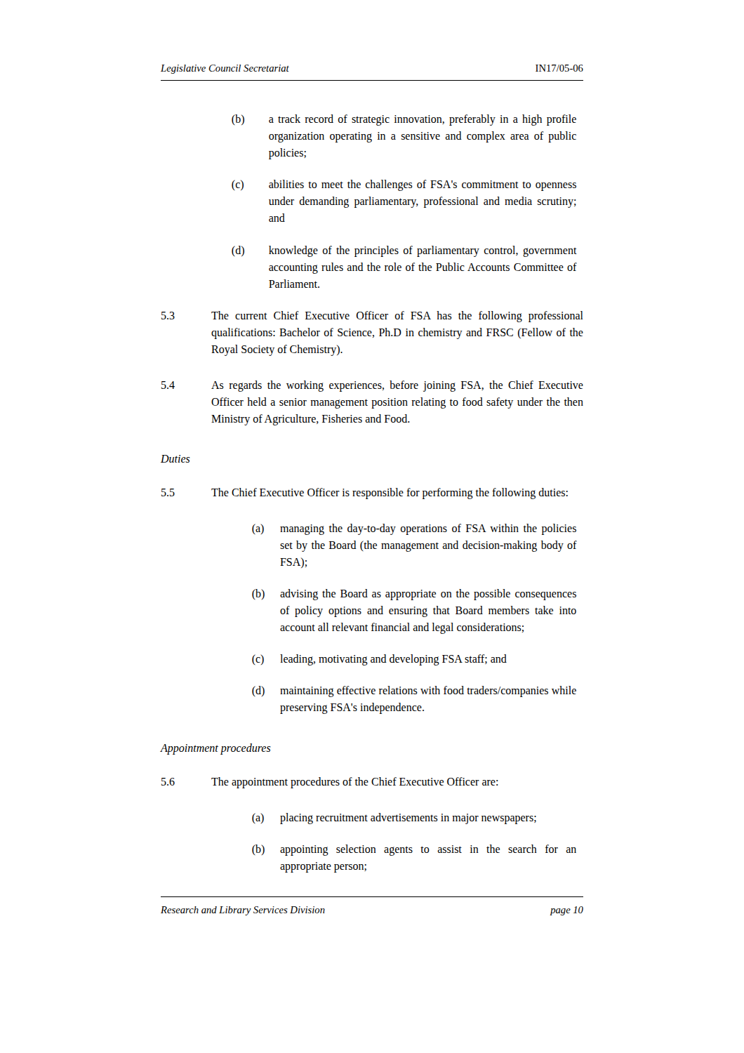Legislative Council Secretariat
IN17/05-06
(b) a track record of strategic innovation, preferably in a high profile organization operating in a sensitive and complex area of public policies;
(c) abilities to meet the challenges of FSA's commitment to openness under demanding parliamentary, professional and media scrutiny; and
(d) knowledge of the principles of parliamentary control, government accounting rules and the role of the Public Accounts Committee of Parliament.
5.3 The current Chief Executive Officer of FSA has the following professional qualifications: Bachelor of Science, Ph.D in chemistry and FRSC (Fellow of the Royal Society of Chemistry).
5.4 As regards the working experiences, before joining FSA, the Chief Executive Officer held a senior management position relating to food safety under the then Ministry of Agriculture, Fisheries and Food.
Duties
5.5 The Chief Executive Officer is responsible for performing the following duties:
(a) managing the day-to-day operations of FSA within the policies set by the Board (the management and decision-making body of FSA);
(b) advising the Board as appropriate on the possible consequences of policy options and ensuring that Board members take into account all relevant financial and legal considerations;
(c) leading, motivating and developing FSA staff; and
(d) maintaining effective relations with food traders/companies while preserving FSA's independence.
Appointment procedures
5.6 The appointment procedures of the Chief Executive Officer are:
(a) placing recruitment advertisements in major newspapers;
(b) appointing selection agents to assist in the search for an appropriate person;
Research and Library Services Division
page 10